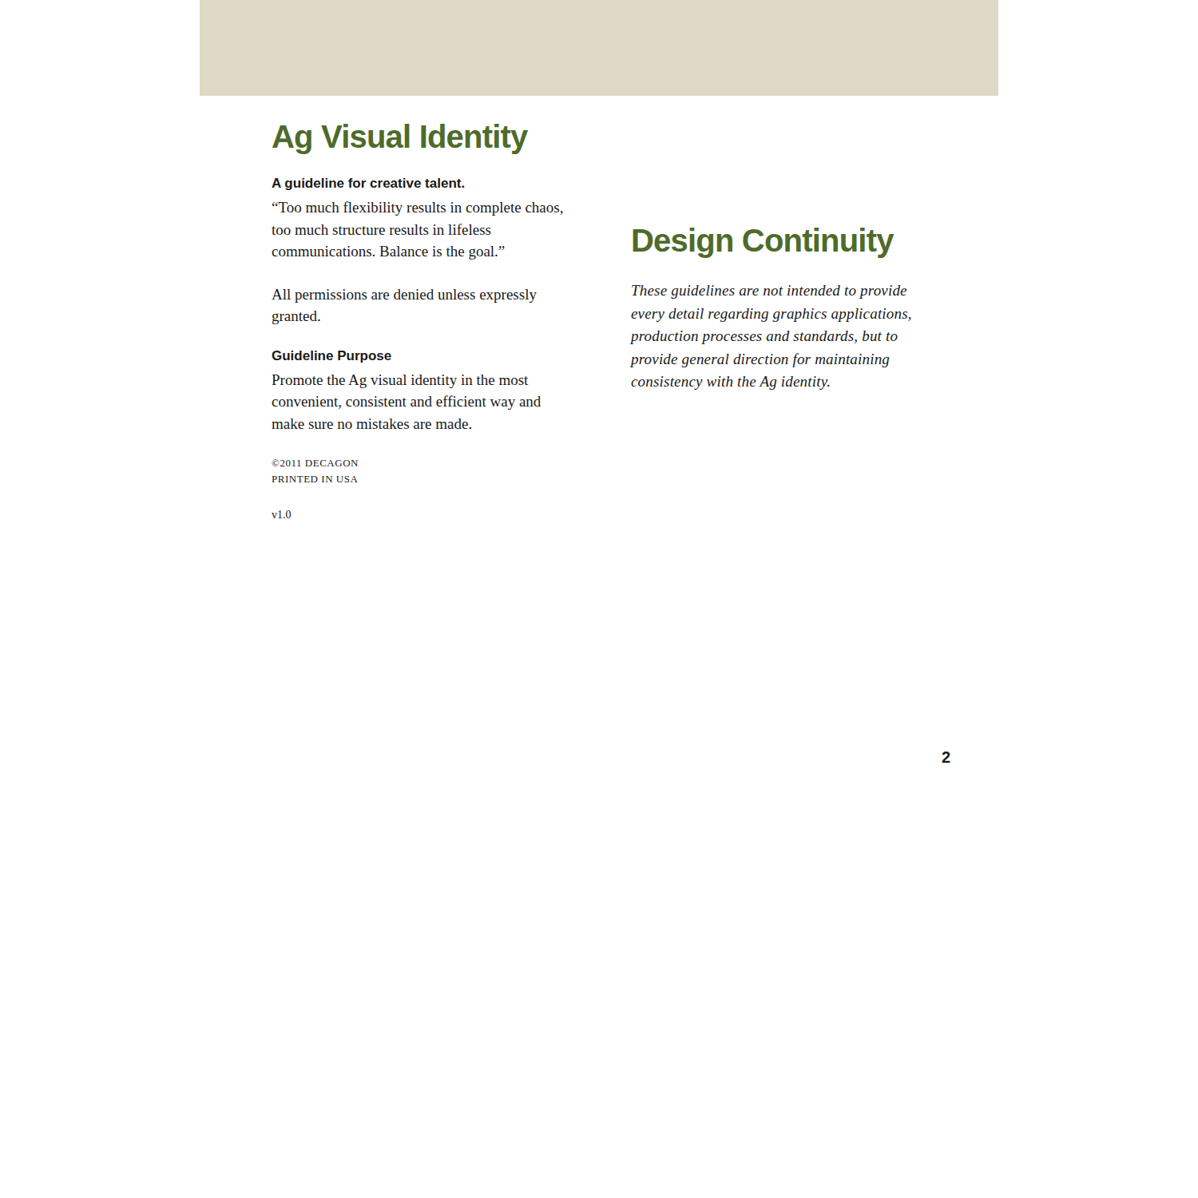Ag Visual Identity
A guideline for creative talent.
“Too much flexibility results in complete chaos, too much structure results in lifeless communications. Balance is the goal.”
All permissions are denied unless expressly granted.
Guideline Purpose
Promote the Ag visual identity in the most convenient, consistent and efficient way and make sure no mistakes are made.
©2011 DECAGON
PRINTED IN USA
v1.0
Design Continuity
These guidelines are not intended to provide every detail regarding graphics applications, production processes and standards, but to provide general direction for maintaining consistency with the Ag identity.
2